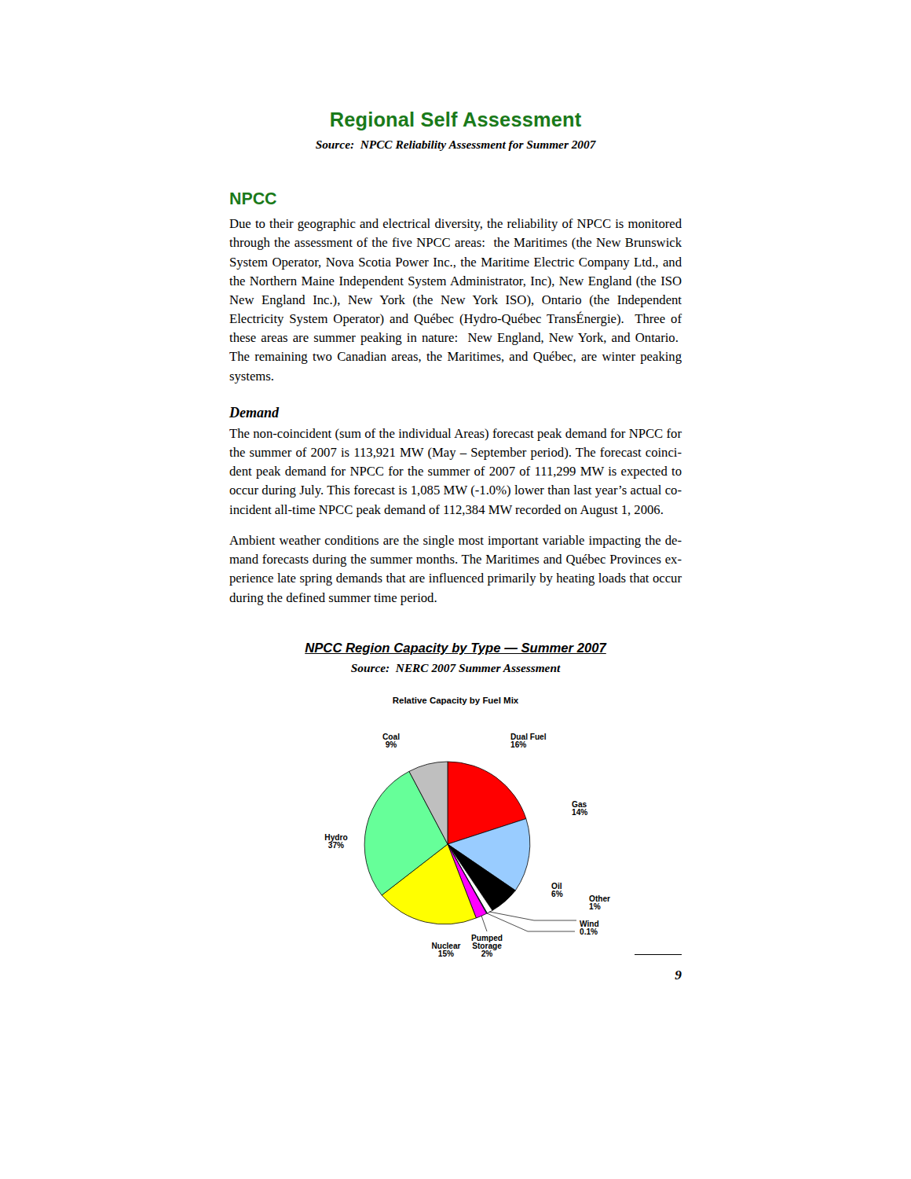Regional Self Assessment
Source: NPCC Reliability Assessment for Summer 2007
NPCC
Due to their geographic and electrical diversity, the reliability of NPCC is monitored through the assessment of the five NPCC areas: the Maritimes (the New Brunswick System Operator, Nova Scotia Power Inc., the Maritime Electric Company Ltd., and the Northern Maine Independent System Administrator, Inc), New England (the ISO New England Inc.), New York (the New York ISO), Ontario (the Independent Electricity System Operator) and Québec (Hydro-Québec TransÉnergie). Three of these areas are summer peaking in nature: New England, New York, and Ontario. The remaining two Canadian areas, the Maritimes, and Québec, are winter peaking systems.
Demand
The non-coincident (sum of the individual Areas) forecast peak demand for NPCC for the summer of 2007 is 113,921 MW (May – September period). The forecast coincident peak demand for NPCC for the summer of 2007 of 111,299 MW is expected to occur during July. This forecast is 1,085 MW (-1.0%) lower than last year’s actual coincident all-time NPCC peak demand of 112,384 MW recorded on August 1, 2006.
Ambient weather conditions are the single most important variable impacting the demand forecasts during the summer months. The Maritimes and Québec Provinces experience late spring demands that are influenced primarily by heating loads that occur during the defined summer time period.
NPCC Region Capacity by Type — Summer 2007
Source: NERC 2007 Summer Assessment
Relative Capacity by Fuel Mix Coal 9% Dual Fuel 16% Gas 14% Oil 6% Other 1% Wind 0.1% Pumped Storage 2% Nuclear 15% Hydro 37%
9